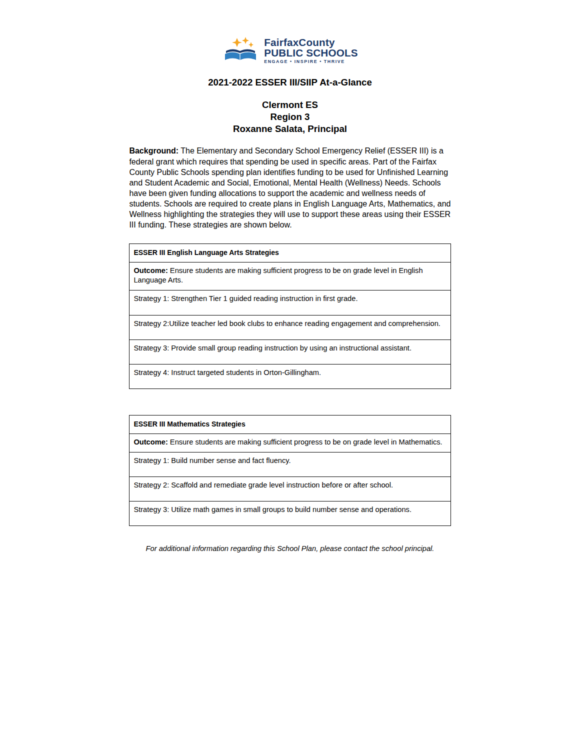FairfaxCounty
PUBLIC SCHOOLS
ENGAGE • INSPIRE • THRIVE
2021-2022 ESSER III/SIIP At-a-Glance
Clermont ES
Region 3
Roxanne Salata, Principal
Background: The Elementary and Secondary School Emergency Relief (ESSER III) is a federal grant which requires that spending be used in specific areas. Part of the Fairfax County Public Schools spending plan identifies funding to be used for Unfinished Learning and Student Academic and Social, Emotional, Mental Health (Wellness) Needs. Schools have been given funding allocations to support the academic and wellness needs of students. Schools are required to create plans in English Language Arts, Mathematics, and Wellness highlighting the strategies they will use to support these areas using their ESSER III funding. These strategies are shown below.
| ESSER III English Language Arts Strategies |
| Outcome: Ensure students are making sufficient progress to be on grade level in English Language Arts. |
| Strategy 1: Strengthen Tier 1 guided reading instruction in first grade. |
| Strategy 2:Utilize teacher led book clubs to enhance reading engagement and comprehension. |
| Strategy 3: Provide small group reading instruction by using an instructional assistant. |
| Strategy 4: Instruct targeted students in Orton-Gillingham. |
| ESSER III Mathematics Strategies |
| Outcome: Ensure students are making sufficient progress to be on grade level in Mathematics. |
| Strategy 1: Build number sense and fact fluency. |
| Strategy 2: Scaffold and remediate grade level instruction before or after school. |
| Strategy 3: Utilize math games in small groups to build number sense and operations. |
For additional information regarding this School Plan, please contact the school principal.